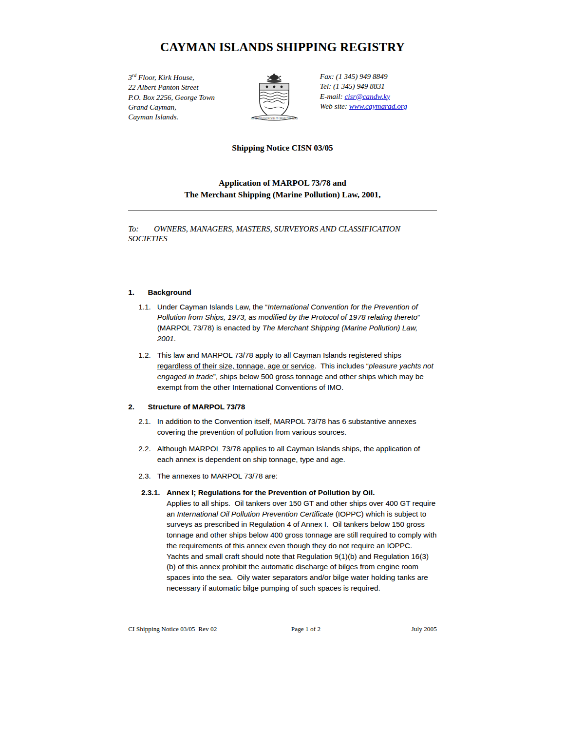CAYMAN ISLANDS SHIPPING REGISTRY
3rd Floor, Kirk House,
22 Albert Panton Street
P.O. Box 2256, George Town
Grand Cayman,
Cayman Islands.
HE HATH FOUNDED IT UPON THE SEAS
Fax: (1 345) 949 8849
Tel: (1 345) 949 8831
E-mail: cisr@candw.ky
Web site: www.caymarad.org
Shipping Notice CISN 03/05
Application of MARPOL 73/78 and
The Merchant Shipping (Marine Pollution) Law, 2001,
To: OWNERS, MANAGERS, MASTERS, SURVEYORS AND CLASSIFICATION SOCIETIES
1.
Background
1.1.
Under Cayman Islands Law, the “International Convention for the Prevention of Pollution from Ships, 1973, as modified by the Protocol of 1978 relating thereto” (MARPOL 73/78) is enacted by The Merchant Shipping (Marine Pollution) Law, 2001.
1.2.
This law and MARPOL 73/78 apply to all Cayman Islands registered ships regardless of their size, tonnage, age or service. This includes “pleasure yachts not engaged in trade”, ships below 500 gross tonnage and other ships which may be exempt from the other International Conventions of IMO.
2.
Structure of MARPOL 73/78
2.1.
In addition to the Convention itself, MARPOL 73/78 has 6 substantive annexes covering the prevention of pollution from various sources.
2.2.
Although MARPOL 73/78 applies to all Cayman Islands ships, the application of each annex is dependent on ship tonnage, type and age.
2.3.
The annexes to MARPOL 73/78 are:
2.3.1.
Annex I; Regulations for the Prevention of Pollution by Oil.
Applies to all ships. Oil tankers over 150 GT and other ships over 400 GT require an International Oil Pollution Prevention Certificate (IOPPC) which is subject to surveys as prescribed in Regulation 4 of Annex I. Oil tankers below 150 gross tonnage and other ships below 400 gross tonnage are still required to comply with the requirements of this annex even though they do not require an IOPPC. Yachts and small craft should note that Regulation 9(1)(b) and Regulation 16(3)(b) of this annex prohibit the automatic discharge of bilges from engine room spaces into the sea. Oily water separators and/or bilge water holding tanks are necessary if automatic bilge pumping of such spaces is required.
CI Shipping Notice 03/05 Rev 02
Page 1 of 2
July 2005